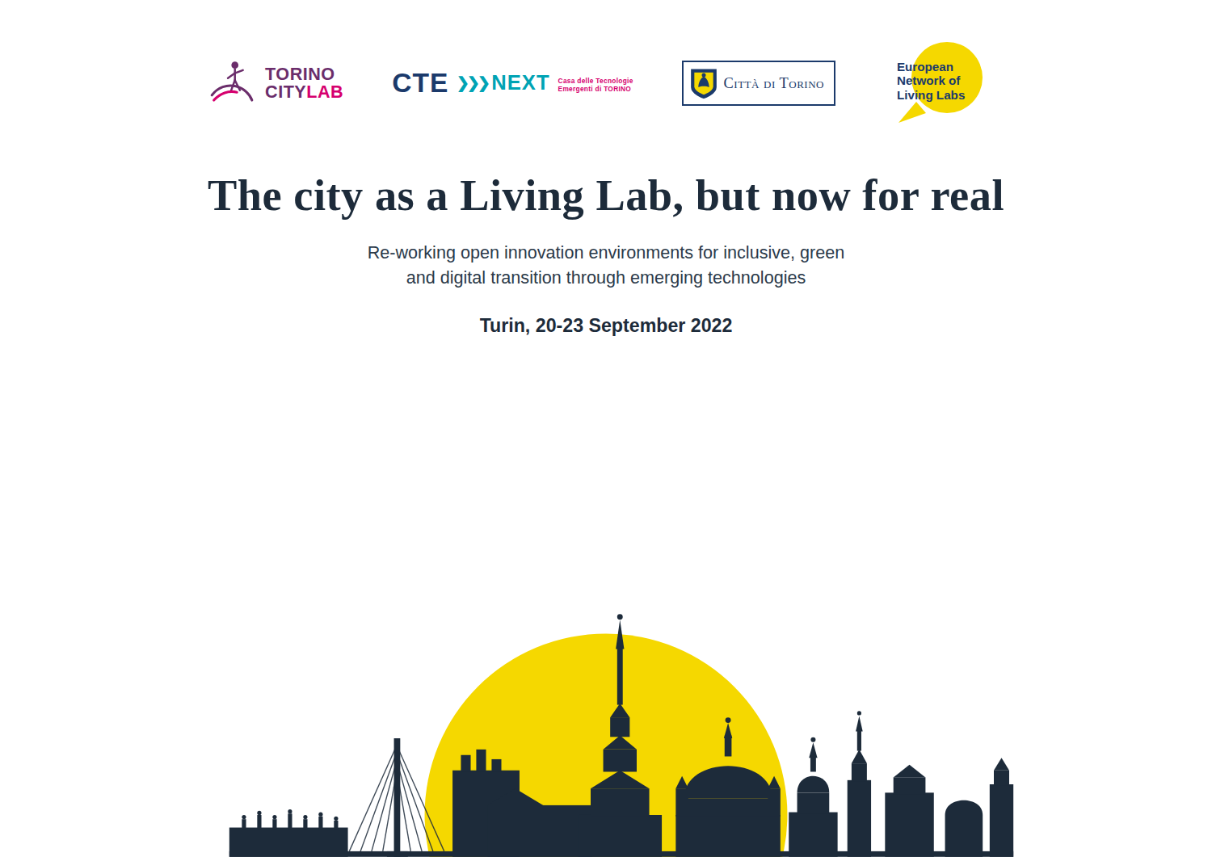TORINO CITY LAB
CTE
❯❯❯NEXT
Casa delle Tecnologie
Emergenti di TORINO
Città di Torino
European
Network of
Living Labs
The city as a Living Lab, but now for real
Re-working open innovation environments for inclusive, green
and digital transition through emerging technologies
Turin, 20-23 September 2022